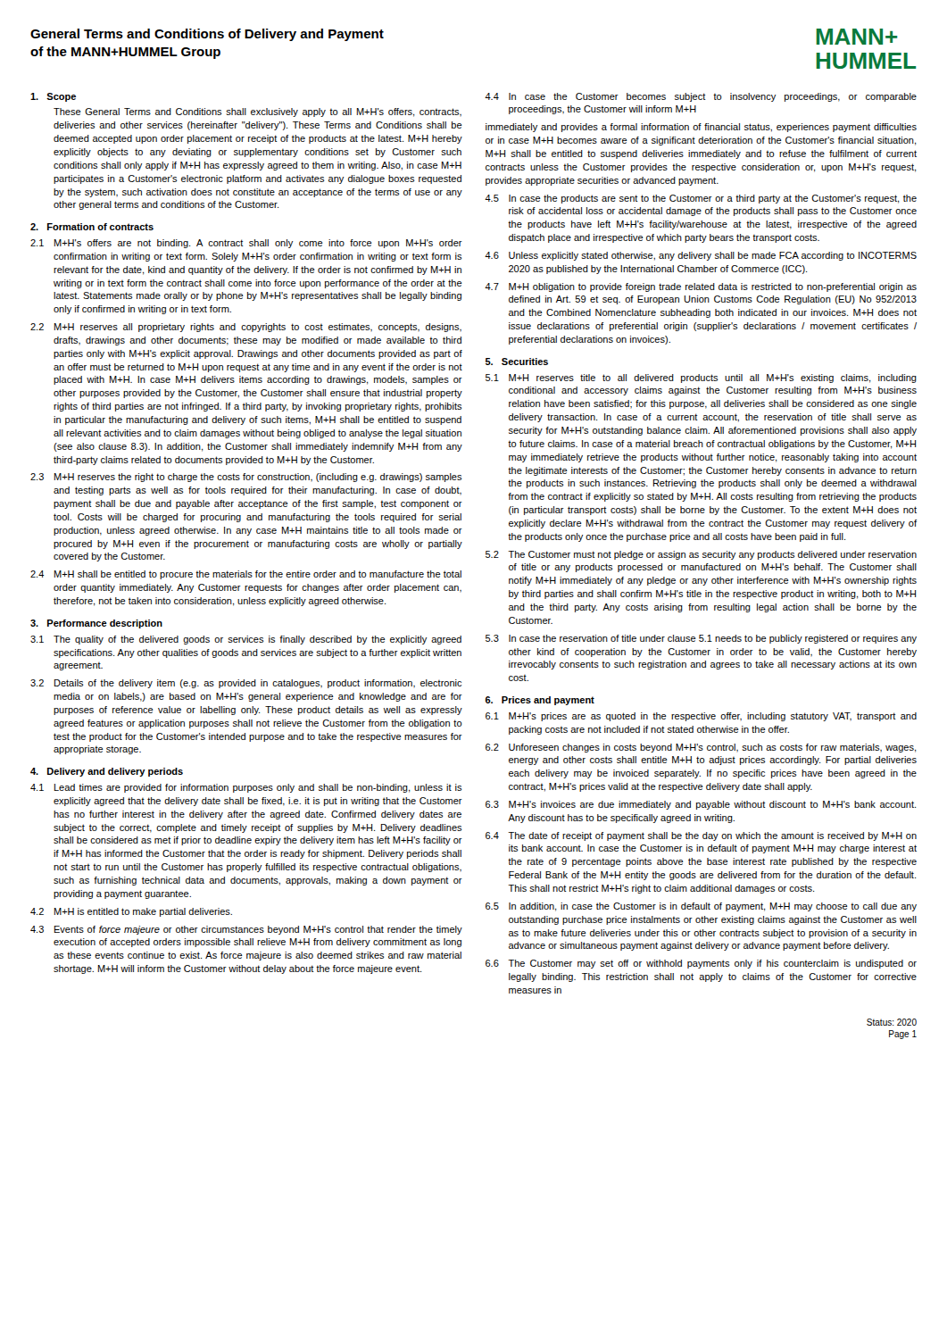General Terms and Conditions of Delivery and Payment
of the MANN+HUMMEL Group
MANN+
HUMMEL
1. Scope
These General Terms and Conditions shall exclusively apply to all M+H's offers, contracts, deliveries and other services (hereinafter "delivery"). These Terms and Conditions shall be deemed accepted upon order placement or receipt of the products at the latest. M+H hereby explicitly objects to any deviating or supplementary conditions set by Customer such conditions shall only apply if M+H has expressly agreed to them in writing. Also, in case M+H participates in a Customer's electronic platform and activates any dialogue boxes requested by the system, such activation does not constitute an acceptance of the terms of use or any other general terms and conditions of the Customer.
2. Formation of contracts
2.1
M+H's offers are not binding. A contract shall only come into force upon M+H's order confirmation in writing or text form. Solely M+H's order confirmation in writing or text form is relevant for the date, kind and quantity of the delivery. If the order is not confirmed by M+H in writing or in text form the contract shall come into force upon performance of the order at the latest. Statements made orally or by phone by M+H's representatives shall be legally binding only if confirmed in writing or in text form.
2.2
M+H reserves all proprietary rights and copyrights to cost estimates, concepts, designs, drafts, drawings and other documents; these may be modified or made available to third parties only with M+H's explicit approval. Drawings and other documents provided as part of an offer must be returned to M+H upon request at any time and in any event if the order is not placed with M+H. In case M+H delivers items according to drawings, models, samples or other purposes provided by the Customer, the Customer shall ensure that industrial property rights of third parties are not infringed. If a third party, by invoking proprietary rights, prohibits in particular the manufacturing and delivery of such items, M+H shall be entitled to suspend all relevant activities and to claim damages without being obliged to analyse the legal situation (see also clause 8.3). In addition, the Customer shall immediately indemnify M+H from any third-party claims related to documents provided to M+H by the Customer.
2.3
M+H reserves the right to charge the costs for construction, (including e.g. drawings) samples and testing parts as well as for tools required for their manufacturing. In case of doubt, payment shall be due and payable after acceptance of the first sample, test component or tool. Costs will be charged for procuring and manufacturing the tools required for serial production, unless agreed otherwise. In any case M+H maintains title to all tools made or procured by M+H even if the procurement or manufacturing costs are wholly or partially covered by the Customer.
2.4
M+H shall be entitled to procure the materials for the entire order and to manufacture the total order quantity immediately. Any Customer requests for changes after order placement can, therefore, not be taken into consideration, unless explicitly agreed otherwise.
3. Performance description
3.1
The quality of the delivered goods or services is finally described by the explicitly agreed specifications. Any other qualities of goods and services are subject to a further explicit written agreement.
3.2
Details of the delivery item (e.g. as provided in catalogues, product information, electronic media or on labels,) are based on M+H's general experience and knowledge and are for purposes of reference value or labelling only. These product details as well as expressly agreed features or application purposes shall not relieve the Customer from the obligation to test the product for the Customer's intended purpose and to take the respective measures for appropriate storage.
4. Delivery and delivery periods
4.1
Lead times are provided for information purposes only and shall be non-binding, unless it is explicitly agreed that the delivery date shall be fixed, i.e. it is put in writing that the Customer has no further interest in the delivery after the agreed date. Confirmed delivery dates are subject to the correct, complete and timely receipt of supplies by M+H. Delivery deadlines shall be considered as met if prior to deadline expiry the delivery item has left M+H's facility or if M+H has informed the Customer that the order is ready for shipment. Delivery periods shall not start to run until the Customer has properly fulfilled its respective contractual obligations, such as furnishing technical data and documents, approvals, making a down payment or providing a payment guarantee.
4.2
M+H is entitled to make partial deliveries.
4.3
Events of force majeure or other circumstances beyond M+H's control that render the timely execution of accepted orders impossible shall relieve M+H from delivery commitment as long as these events continue to exist. As force majeure is also deemed strikes and raw material shortage. M+H will inform the Customer without delay about the force majeure event.
4.4
In case the Customer becomes subject to insolvency proceedings, or comparable proceedings, the Customer will inform M+H
immediately and provides a formal information of financial status, experiences payment difficulties or in case M+H becomes aware of a significant deterioration of the Customer's financial situation, M+H shall be entitled to suspend deliveries immediately and to refuse the fulfilment of current contracts unless the Customer provides the respective consideration or, upon M+H's request, provides appropriate securities or advanced payment.
4.5
In case the products are sent to the Customer or a third party at the Customer's request, the risk of accidental loss or accidental damage of the products shall pass to the Customer once the products have left M+H's facility/warehouse at the latest, irrespective of the agreed dispatch place and irrespective of which party bears the transport costs.
4.6
Unless explicitly stated otherwise, any delivery shall be made FCA according to INCOTERMS 2020 as published by the International Chamber of Commerce (ICC).
4.7
M+H obligation to provide foreign trade related data is restricted to non-preferential origin as defined in Art. 59 et seq. of European Union Customs Code Regulation (EU) No 952/2013 and the Combined Nomenclature subheading both indicated in our invoices. M+H does not issue declarations of preferential origin (supplier's declarations / movement certificates / preferential declarations on invoices).
5. Securities
5.1
M+H reserves title to all delivered products until all M+H's existing claims, including conditional and accessory claims against the Customer resulting from M+H's business relation have been satisfied; for this purpose, all deliveries shall be considered as one single delivery transaction. In case of a current account, the reservation of title shall serve as security for M+H's outstanding balance claim. All aforementioned provisions shall also apply to future claims. In case of a material breach of contractual obligations by the Customer, M+H may immediately retrieve the products without further notice, reasonably taking into account the legitimate interests of the Customer; the Customer hereby consents in advance to return the products in such instances. Retrieving the products shall only be deemed a withdrawal from the contract if explicitly so stated by M+H. All costs resulting from retrieving the products (in particular transport costs) shall be borne by the Customer. To the extent M+H does not explicitly declare M+H's withdrawal from the contract the Customer may request delivery of the products only once the purchase price and all costs have been paid in full.
5.2
The Customer must not pledge or assign as security any products delivered under reservation of title or any products processed or manufactured on M+H's behalf. The Customer shall notify M+H immediately of any pledge or any other interference with M+H's ownership rights by third parties and shall confirm M+H's title in the respective product in writing, both to M+H and the third party. Any costs arising from resulting legal action shall be borne by the Customer.
5.3
In case the reservation of title under clause 5.1 needs to be publicly registered or requires any other kind of cooperation by the Customer in order to be valid, the Customer hereby irrevocably consents to such registration and agrees to take all necessary actions at its own cost.
6. Prices and payment
6.1
M+H's prices are as quoted in the respective offer, including statutory VAT, transport and packing costs are not included if not stated otherwise in the offer.
6.2
Unforeseen changes in costs beyond M+H's control, such as costs for raw materials, wages, energy and other costs shall entitle M+H to adjust prices accordingly. For partial deliveries each delivery may be invoiced separately. If no specific prices have been agreed in the contract, M+H's prices valid at the respective delivery date shall apply.
6.3
M+H's invoices are due immediately and payable without discount to M+H's bank account. Any discount has to be specifically agreed in writing.
6.4
The date of receipt of payment shall be the day on which the amount is received by M+H on its bank account. In case the Customer is in default of payment M+H may charge interest at the rate of 9 percentage points above the base interest rate published by the respective Federal Bank of the M+H entity the goods are delivered from for the duration of the default. This shall not restrict M+H's right to claim additional damages or costs.
6.5
In addition, in case the Customer is in default of payment, M+H may choose to call due any outstanding purchase price instalments or other existing claims against the Customer as well as to make future deliveries under this or other contracts subject to provision of a security in advance or simultaneous payment against delivery or advance payment before delivery.
6.6
The Customer may set off or withhold payments only if his counterclaim is undisputed or legally binding. This restriction shall not apply to claims of the Customer for corrective measures in
Status: 2020
Page 1